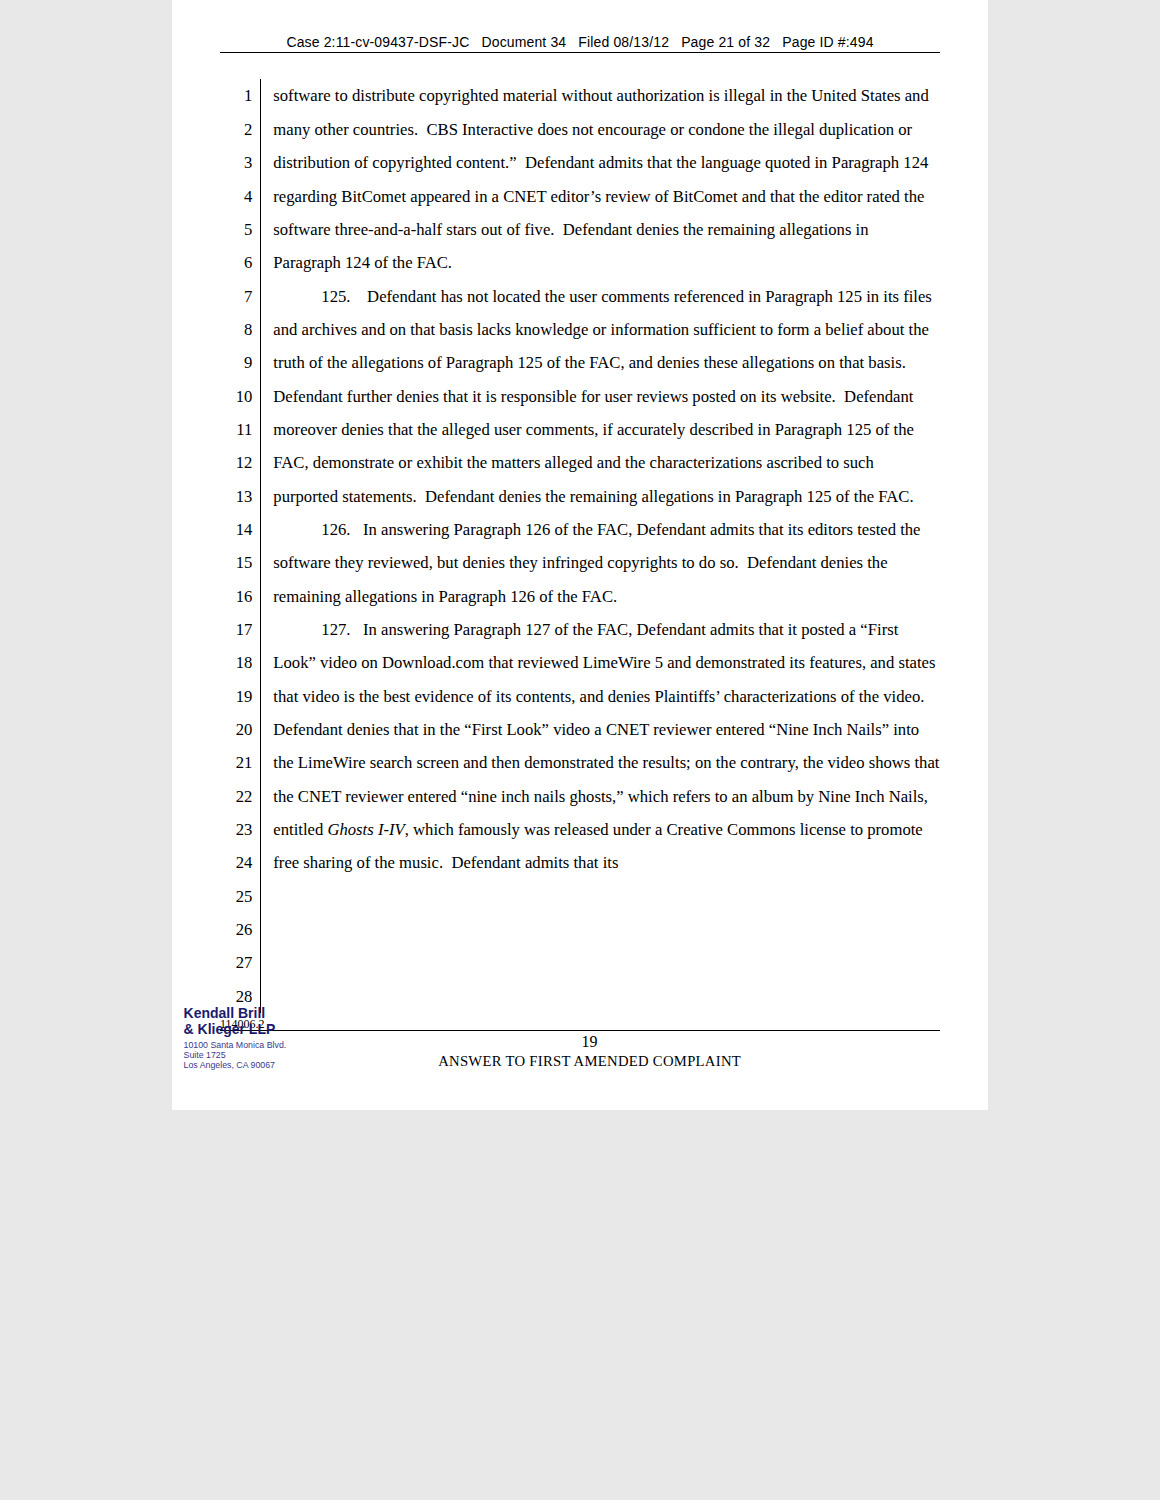Case 2:11-cv-09437-DSF-JC Document 34 Filed 08/13/12 Page 21 of 32 Page ID #:494
1
2
3
4
5
6
7
8
9
10
11
12
13
14
15
16
17
18
19
20
21
22
23
24
25
26
27
28
software to distribute copyrighted material without authorization is illegal in the United States and many other countries. CBS Interactive does not encourage or condone the illegal duplication or distribution of copyrighted content.” Defendant admits that the language quoted in Paragraph 124 regarding BitComet appeared in a CNET editor’s review of BitComet and that the editor rated the software three-and-a-half stars out of five. Defendant denies the remaining allegations in Paragraph 124 of the FAC.
125. Defendant has not located the user comments referenced in Paragraph 125 in its files and archives and on that basis lacks knowledge or information sufficient to form a belief about the truth of the allegations of Paragraph 125 of the FAC, and denies these allegations on that basis. Defendant further denies that it is responsible for user reviews posted on its website. Defendant moreover denies that the alleged user comments, if accurately described in Paragraph 125 of the FAC, demonstrate or exhibit the matters alleged and the characterizations ascribed to such purported statements. Defendant denies the remaining allegations in Paragraph 125 of the FAC.
126. In answering Paragraph 126 of the FAC, Defendant admits that its editors tested the software they reviewed, but denies they infringed copyrights to do so. Defendant denies the remaining allegations in Paragraph 126 of the FAC.
127. In answering Paragraph 127 of the FAC, Defendant admits that it posted a “First Look” video on Download.com that reviewed LimeWire 5 and demonstrated its features, and states that video is the best evidence of its contents, and denies Plaintiffs’ characterizations of the video. Defendant denies that in the “First Look” video a CNET reviewer entered “Nine Inch Nails” into the LimeWire search screen and then demonstrated the results; on the contrary, the video shows that the CNET reviewer entered “nine inch nails ghosts,” which refers to an album by Nine Inch Nails, entitled Ghosts I-IV, which famously was released under a Creative Commons license to promote free sharing of the music. Defendant admits that its
114006.2
19
ANSWER TO FIRST AMENDED COMPLAINT
Kendall Brill
& Klieger LLP
10100 Santa Monica Blvd.
Suite 1725
Los Angeles, CA 90067